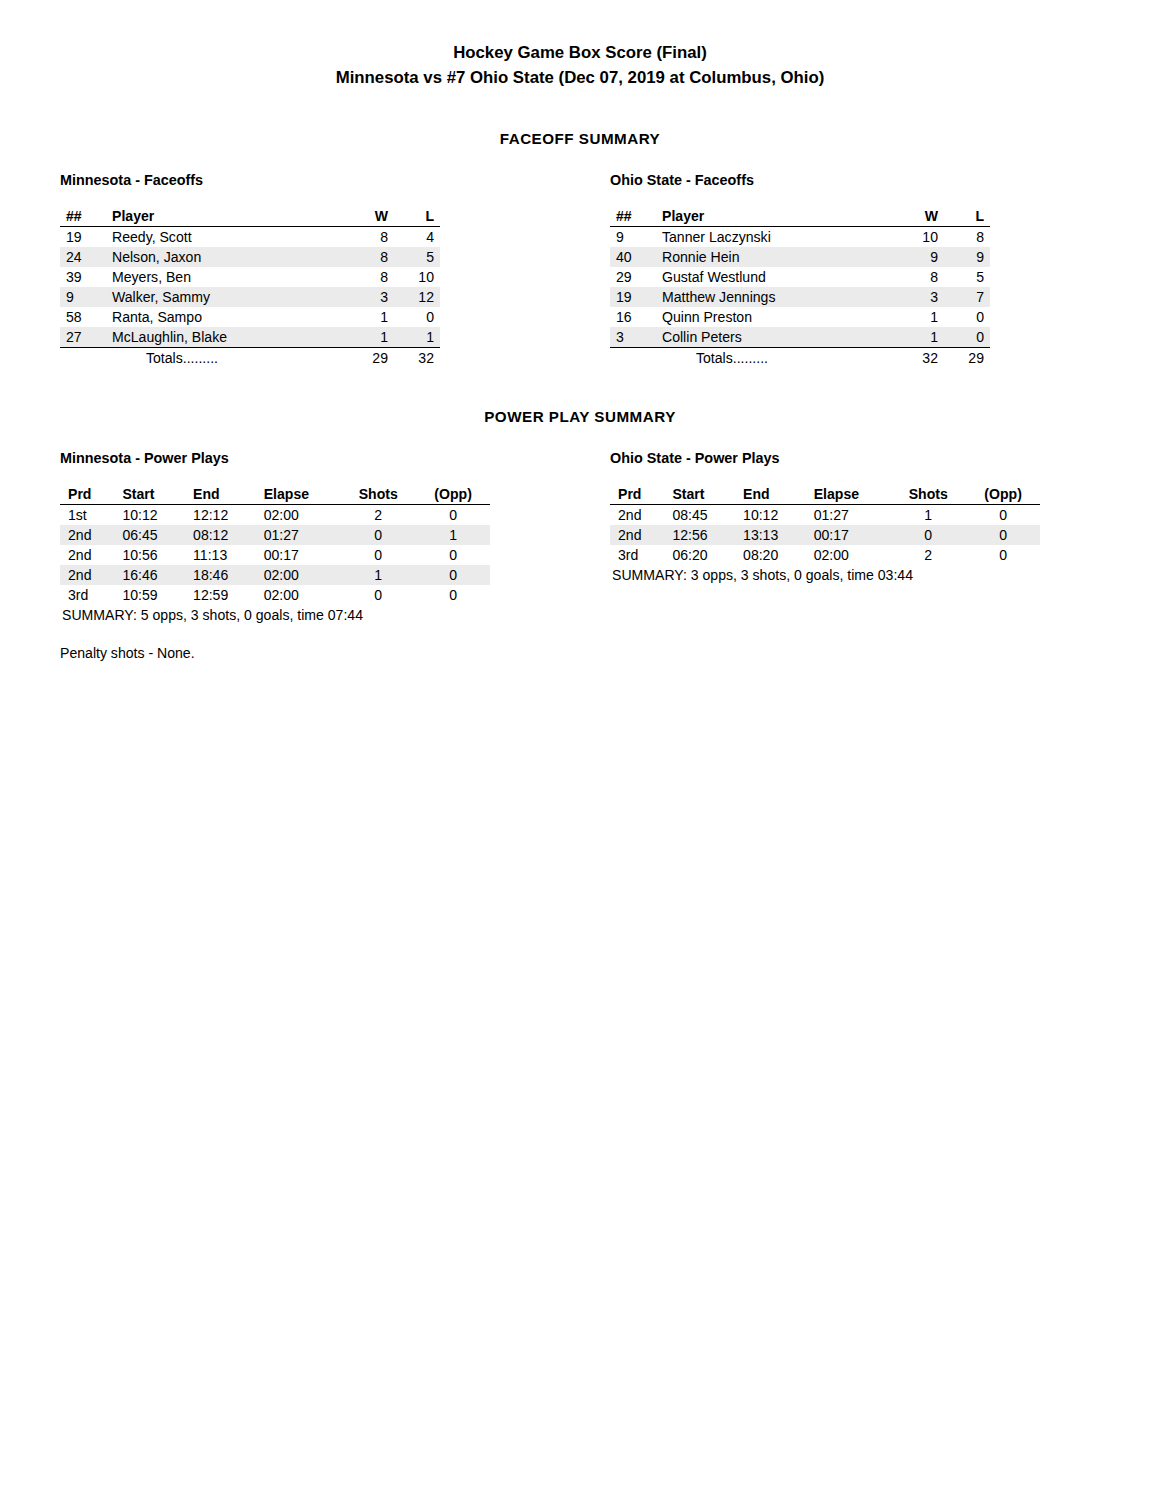Hockey Game Box Score (Final)
Minnesota vs #7 Ohio State (Dec 07, 2019 at Columbus, Ohio)
FACEOFF SUMMARY
Minnesota - Faceoffs
| ## | Player | W | L |
| --- | --- | --- | --- |
| 19 | Reedy, Scott | 8 | 4 |
| 24 | Nelson, Jaxon | 8 | 5 |
| 39 | Meyers, Ben | 8 | 10 |
| 9 | Walker, Sammy | 3 | 12 |
| 58 | Ranta, Sampo | 1 | 0 |
| 27 | McLaughlin, Blake | 1 | 1 |
| | Totals......... | 29 | 32 |
Ohio State - Faceoffs
| ## | Player | W | L |
| --- | --- | --- | --- |
| 9 | Tanner Laczynski | 10 | 8 |
| 40 | Ronnie Hein | 9 | 9 |
| 29 | Gustaf Westlund | 8 | 5 |
| 19 | Matthew Jennings | 3 | 7 |
| 16 | Quinn Preston | 1 | 0 |
| 3 | Collin Peters | 1 | 0 |
| | Totals......... | 32 | 29 |
POWER PLAY SUMMARY
Minnesota - Power Plays
| Prd | Start | End | Elapse | Shots | (Opp) |
| --- | --- | --- | --- | --- | --- |
| 1st | 10:12 | 12:12 | 02:00 | 2 | 0 |
| 2nd | 06:45 | 08:12 | 01:27 | 0 | 1 |
| 2nd | 10:56 | 11:13 | 00:17 | 0 | 0 |
| 2nd | 16:46 | 18:46 | 02:00 | 1 | 0 |
| 3rd | 10:59 | 12:59 | 02:00 | 0 | 0 |
SUMMARY: 5 opps, 3 shots, 0 goals, time 07:44
Penalty shots - None.
Ohio State - Power Plays
| Prd | Start | End | Elapse | Shots | (Opp) |
| --- | --- | --- | --- | --- | --- |
| 2nd | 08:45 | 10:12 | 01:27 | 1 | 0 |
| 2nd | 12:56 | 13:13 | 00:17 | 0 | 0 |
| 3rd | 06:20 | 08:20 | 02:00 | 2 | 0 |
SUMMARY: 3 opps, 3 shots, 0 goals, time 03:44